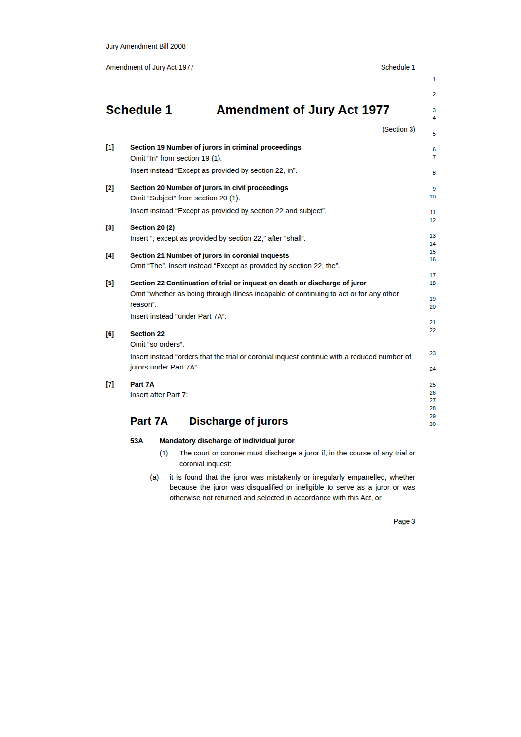Jury Amendment Bill 2008
Amendment of Jury Act 1977
Schedule 1
Schedule 1 Amendment of Jury Act 1977
(Section 3)
[1]
Section 19 Number of jurors in criminal proceedings
Omit “In” from section 19 (1).
Insert instead “Except as provided by section 22, in”.
[2]
Section 20 Number of jurors in civil proceedings
Omit “Subject” from section 20 (1).
Insert instead “Except as provided by section 22 and subject”.
[3]
Section 20 (2)
Insert “, except as provided by section 22,” after “shall”.
[4]
Section 21 Number of jurors in coronial inquests
Omit “The”. Insert instead “Except as provided by section 22, the”.
[5]
Section 22 Continuation of trial or inquest on death or discharge of juror
Omit “whether as being through illness incapable of continuing to act or for any other reason”.
Insert instead “under Part 7A”.
[6]
Section 22
Omit “so orders”.
Insert instead “orders that the trial or coronial inquest continue with a reduced number of jurors under Part 7A”.
[7]
Part 7A
Insert after Part 7:
Part 7ADischarge of jurors
53A
Mandatory discharge of individual juror
(1)
The court or coroner must discharge a juror if, in the course of any trial or coronial inquest:
(a)
it is found that the juror was mistakenly or irregularly empanelled, whether because the juror was disqualified or ineligible to serve as a juror or was otherwise not returned and selected in accordance with this Act, or
1
2
3
4
5
6
7
8
9
10
11
12
13
14
15
16
17
18
19
20
21
22
23
24
25
26
27
28
29
30
Page 3